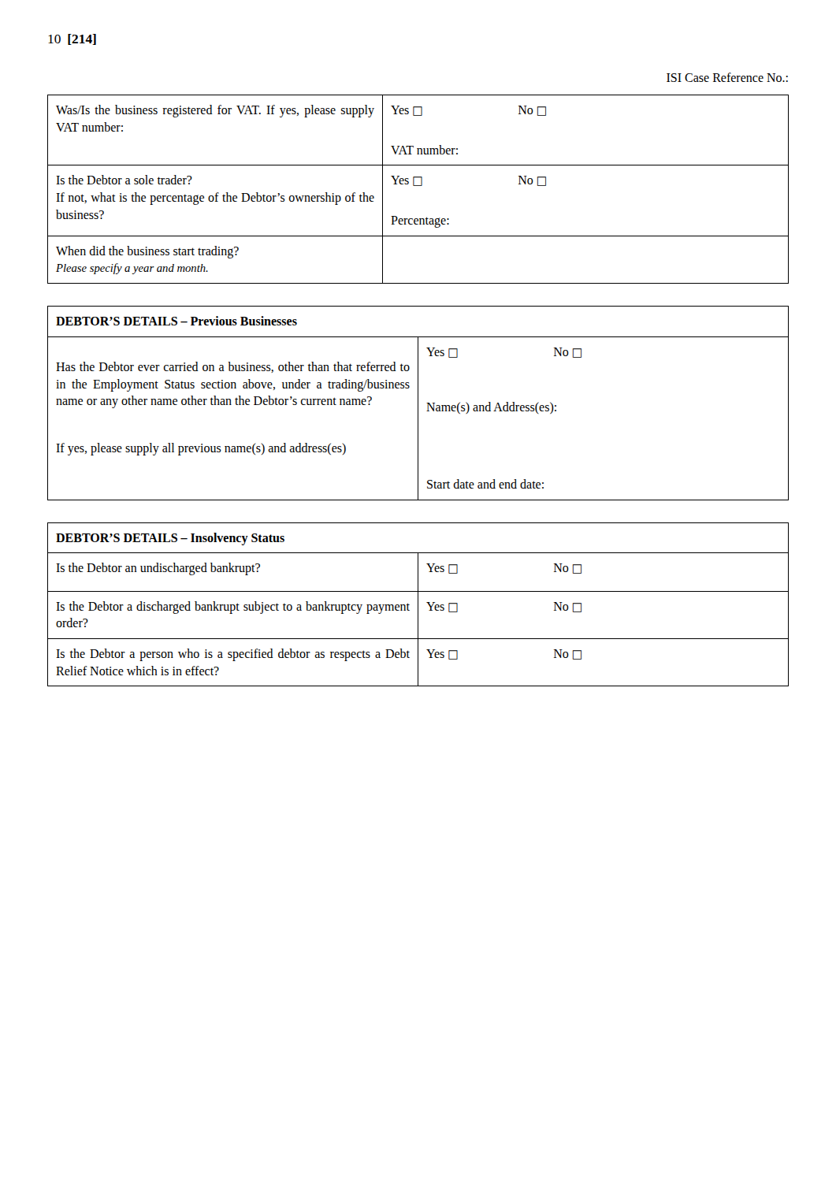10[214]
ISI Case Reference No.:
| Was/Is the business registered for VAT. If yes, please supply VAT number: | Yes □ No □ VAT number: |
| Is the Debtor a sole trader? If not, what is the percentage of the Debtor’s ownership of the business? | Yes □ No □ Percentage: |
| When did the business start trading? Please specify a year and month. | |
| DEBTOR’S DETAILS – Previous Businesses |
| Has the Debtor ever carried on a business, other than that referred to in the Employment Status section above, under a trading/business name or any other name other than the Debtor’s current name? If yes, please supply all previous name(s) and address(es) | Yes □ No □ Name(s) and Address(es): Start date and end date: |
| DEBTOR’S DETAILS – Insolvency Status |
| Is the Debtor an undischarged bankrupt? | Yes □ No □ |
| Is the Debtor a discharged bankrupt subject to a bankruptcy payment order? | Yes □ No □ |
| Is the Debtor a person who is a specified debtor as respects a Debt Relief Notice which is in effect? | Yes □ No □ |